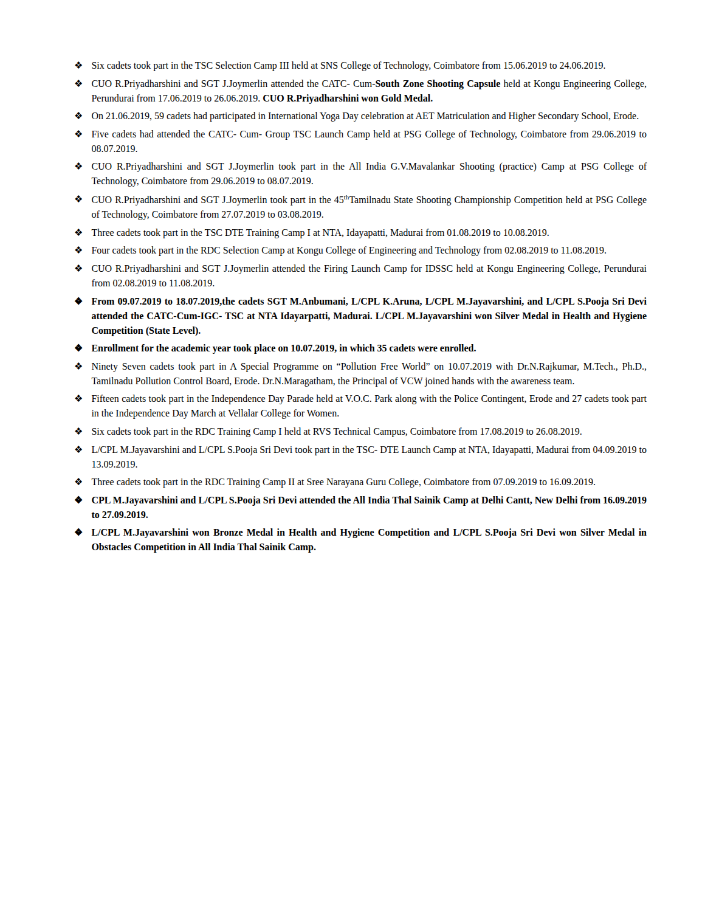Six cadets took part in the TSC Selection Camp III held at SNS College of Technology, Coimbatore from 15.06.2019 to 24.06.2019.
CUO R.Priyadharshini and SGT J.Joymerlin attended the CATC- Cum-South Zone Shooting Capsule held at Kongu Engineering College, Perundurai from 17.06.2019 to 26.06.2019. CUO R.Priyadharshini won Gold Medal.
On 21.06.2019, 59 cadets had participated in International Yoga Day celebration at AET Matriculation and Higher Secondary School, Erode.
Five cadets had attended the CATC- Cum- Group TSC Launch Camp held at PSG College of Technology, Coimbatore from 29.06.2019 to 08.07.2019.
CUO R.Priyadharshini and SGT J.Joymerlin took part in the All India G.V.Mavalankar Shooting (practice) Camp at PSG College of Technology, Coimbatore from 29.06.2019 to 08.07.2019.
CUO R.Priyadharshini and SGT J.Joymerlin took part in the 45thTamilnadu State Shooting Championship Competition held at PSG College of Technology, Coimbatore from 27.07.2019 to 03.08.2019.
Three cadets took part in the TSC DTE Training Camp I at NTA, Idayapatti, Madurai from 01.08.2019 to 10.08.2019.
Four cadets took part in the RDC Selection Camp at Kongu College of Engineering and Technology from 02.08.2019 to 11.08.2019.
CUO R.Priyadharshini and SGT J.Joymerlin attended the Firing Launch Camp for IDSSC held at Kongu Engineering College, Perundurai from 02.08.2019 to 11.08.2019.
From 09.07.2019 to 18.07.2019,the cadets SGT M.Anbumani, L/CPL K.Aruna, L/CPL M.Jayavarshini, and L/CPL S.Pooja Sri Devi attended the CATC-Cum-IGC- TSC at NTA Idayarpatti, Madurai. L/CPL M.Jayavarshini won Silver Medal in Health and Hygiene Competition (State Level).
Enrollment for the academic year took place on 10.07.2019, in which 35 cadets were enrolled.
Ninety Seven cadets took part in A Special Programme on “Pollution Free World” on 10.07.2019 with Dr.N.Rajkumar, M.Tech., Ph.D., Tamilnadu Pollution Control Board, Erode. Dr.N.Maragatham, the Principal of VCW joined hands with the awareness team.
Fifteen cadets took part in the Independence Day Parade held at V.O.C. Park along with the Police Contingent, Erode and 27 cadets took part in the Independence Day March at Vellalar College for Women.
Six cadets took part in the RDC Training Camp I held at RVS Technical Campus, Coimbatore from 17.08.2019 to 26.08.2019.
L/CPL M.Jayavarshini and L/CPL S.Pooja Sri Devi took part in the TSC- DTE Launch Camp at NTA, Idayapatti, Madurai from 04.09.2019 to 13.09.2019.
Three cadets took part in the RDC Training Camp II at Sree Narayana Guru College, Coimbatore from 07.09.2019 to 16.09.2019.
CPL M.Jayavarshini and L/CPL S.Pooja Sri Devi attended the All India Thal Sainik Camp at Delhi Cantt, New Delhi from 16.09.2019 to 27.09.2019.
L/CPL M.Jayavarshini won Bronze Medal in Health and Hygiene Competition and L/CPL S.Pooja Sri Devi won Silver Medal in Obstacles Competition in All India Thal Sainik Camp.